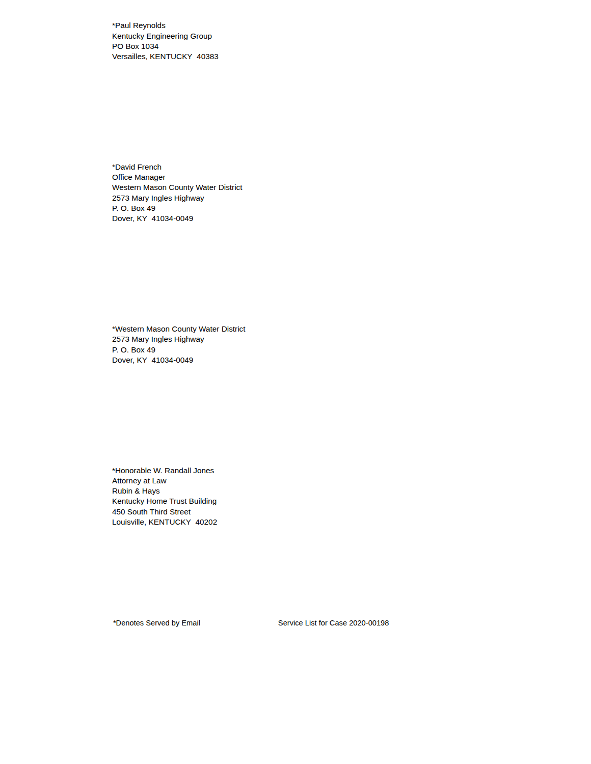*Paul Reynolds Kentucky Engineering Group PO Box 1034 Versailles, KENTUCKY 40383
*David French Office Manager Western Mason County Water District 2573 Mary Ingles Highway P. O. Box 49 Dover, KY 41034-0049
*Western Mason County Water District 2573 Mary Ingles Highway P. O. Box 49 Dover, KY 41034-0049
*Honorable W. Randall Jones Attorney at Law Rubin & Hays Kentucky Home Trust Building 450 South Third Street Louisville, KENTUCKY 40202
*Denotes Served by Email Service List for Case 2020-00198